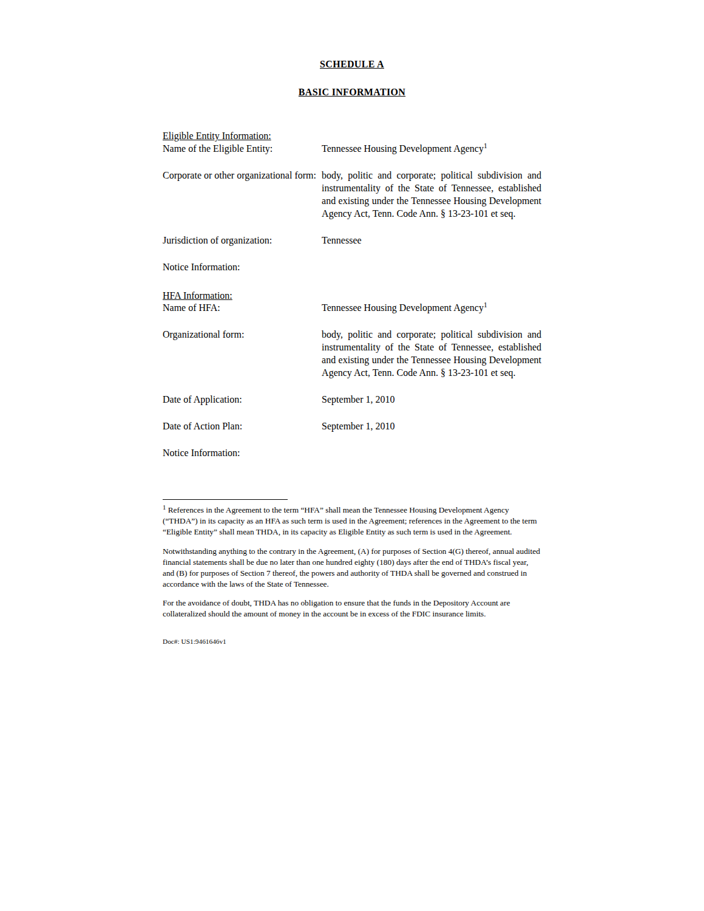SCHEDULE A
BASIC INFORMATION
Eligible Entity Information:
| Name of the Eligible Entity: | Tennessee Housing Development Agency 1 |
| Corporate or other organizational form: | body, politic and corporate; political subdivision and instrumentality of the State of Tennessee, established and existing under the Tennessee Housing Development Agency Act, Tenn. Code Ann. § 13-23-101 et seq. |
| Jurisdiction of organization: | Tennessee |
| Notice Information: | |
HFA Information:
| Name of HFA: | Tennessee Housing Development Agency 1 |
| Organizational form: | body, politic and corporate; political subdivision and instrumentality of the State of Tennessee, established and existing under the Tennessee Housing Development Agency Act, Tenn. Code Ann. § 13-23-101 et seq. |
| Date of Application: | September 1, 2010 |
| Date of Action Plan: | September 1, 2010 |
| Notice Information: | |
1 References in the Agreement to the term “HFA” shall mean the Tennessee Housing Development Agency (“THDA”) in its capacity as an HFA as such term is used in the Agreement; references in the Agreement to the term “Eligible Entity” shall mean THDA, in its capacity as Eligible Entity as such term is used in the Agreement.
Notwithstanding anything to the contrary in the Agreement, (A) for purposes of Section 4(G) thereof, annual audited financial statements shall be due no later than one hundred eighty (180) days after the end of THDA’s fiscal year, and (B) for purposes of Section 7 thereof, the powers and authority of THDA shall be governed and construed in accordance with the laws of the State of Tennessee.
For the avoidance of doubt, THDA has no obligation to ensure that the funds in the Depository Account are collateralized should the amount of money in the account be in excess of the FDIC insurance limits.
Doc#: US1:9461646v1